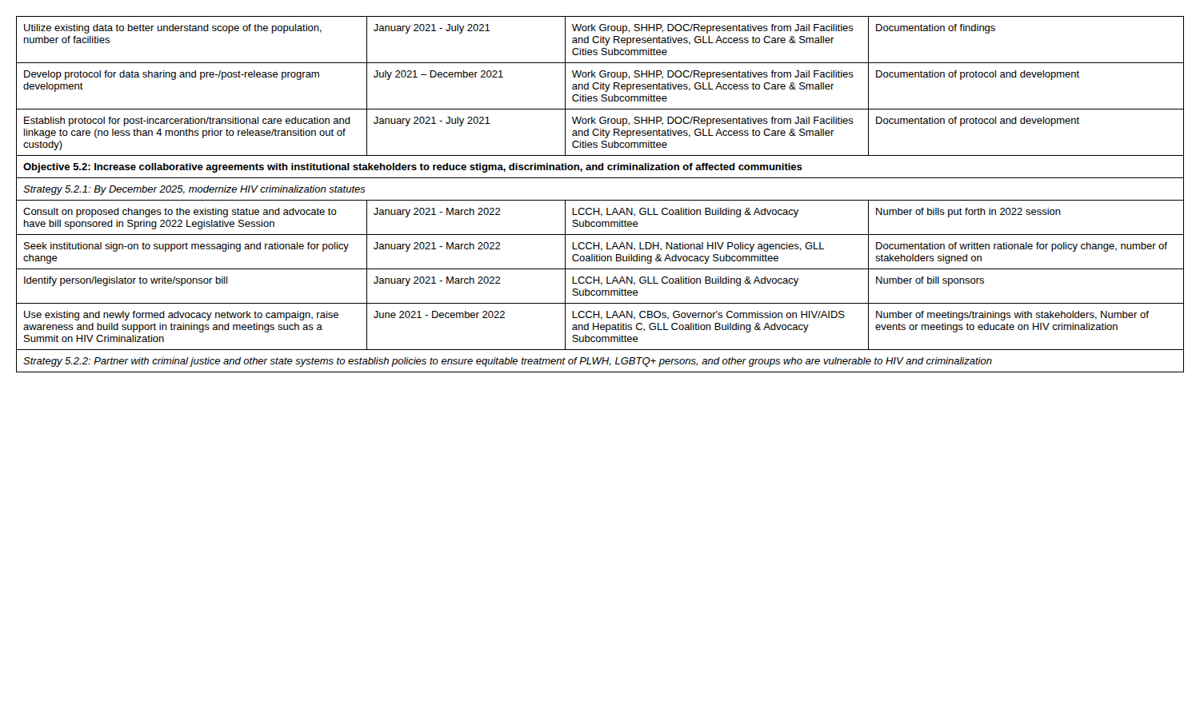| Utilize existing data to better understand scope of the population, number of facilities | January 2021 - July 2021 | Work Group, SHHP, DOC/Representatives from Jail Facilities and City Representatives, GLL Access to Care & Smaller Cities Subcommittee | Documentation of findings |
| Develop protocol for data sharing and pre-/post-release program development | July 2021 – December 2021 | Work Group, SHHP, DOC/Representatives from Jail Facilities and City Representatives, GLL Access to Care & Smaller Cities Subcommittee | Documentation of protocol and development |
| Establish protocol for post-incarceration/transitional care education and linkage to care (no less than 4 months prior to release/transition out of custody) | January 2021 - July 2021 | Work Group, SHHP, DOC/Representatives from Jail Facilities and City Representatives, GLL Access to Care & Smaller Cities Subcommittee | Documentation of protocol and development |
| Objective 5.2: Increase collaborative agreements with institutional stakeholders to reduce stigma, discrimination, and criminalization of affected communities |
| Strategy 5.2.1: By December 2025, modernize HIV criminalization statutes |
| Consult on proposed changes to the existing statue and advocate to have bill sponsored in Spring 2022 Legislative Session | January 2021 - March 2022 | LCCH, LAAN, GLL Coalition Building & Advocacy Subcommittee | Number of bills put forth in 2022 session |
| Seek institutional sign-on to support messaging and rationale for policy change | January 2021 - March 2022 | LCCH, LAAN, LDH, National HIV Policy agencies, GLL Coalition Building & Advocacy Subcommittee | Documentation of written rationale for policy change, number of stakeholders signed on |
| Identify person/legislator to write/sponsor bill | January 2021 - March 2022 | LCCH, LAAN, GLL Coalition Building & Advocacy Subcommittee | Number of bill sponsors |
| Use existing and newly formed advocacy network to campaign, raise awareness and build support in trainings and meetings such as a Summit on HIV Criminalization | June 2021 - December 2022 | LCCH, LAAN, CBOs, Governor's Commission on HIV/AIDS and Hepatitis C, GLL Coalition Building & Advocacy Subcommittee | Number of meetings/trainings with stakeholders, Number of events or meetings to educate on HIV criminalization |
| Strategy 5.2.2: Partner with criminal justice and other state systems to establish policies to ensure equitable treatment of PLWH, LGBTQ+ persons, and other groups who are vulnerable to HIV and criminalization |